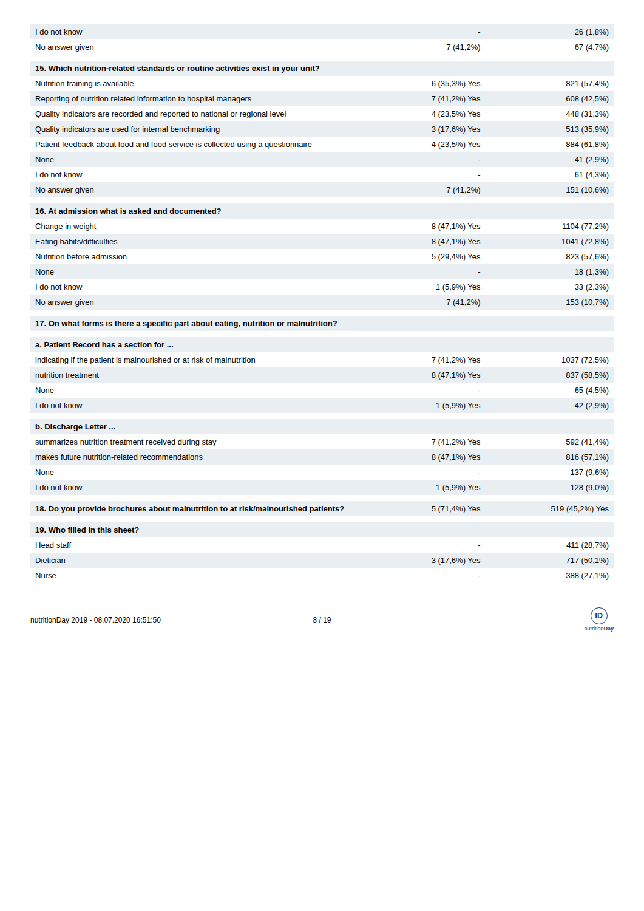| I do not know | - | 26 (1,8%) |
| No answer given | 7 (41,2%) | 67 (4,7%) |
| 15. Which nutrition-related standards or routine activities exist in your unit? | | |
| Nutrition training is available | 6 (35,3%) Yes | 821 (57,4%) |
| Reporting of nutrition related information to hospital managers | 7 (41,2%) Yes | 608 (42,5%) |
| Quality indicators are recorded and reported to national or regional level | 4 (23,5%) Yes | 448 (31,3%) |
| Quality indicators are used for internal benchmarking | 3 (17,6%) Yes | 513 (35,9%) |
| Patient feedback about food and food service is collected using a questionnaire | 4 (23,5%) Yes | 884 (61,8%) |
| None | - | 41 (2,9%) |
| I do not know | - | 61 (4,3%) |
| No answer given | 7 (41,2%) | 151 (10,6%) |
| 16. At admission what is asked and documented? | | |
| Change in weight | 8 (47,1%) Yes | 1104 (77,2%) |
| Eating habits/difficulties | 8 (47,1%) Yes | 1041 (72,8%) |
| Nutrition before admission | 5 (29,4%) Yes | 823 (57,6%) |
| None | - | 18 (1,3%) |
| I do not know | 1 (5,9%) Yes | 33 (2,3%) |
| No answer given | 7 (41,2%) | 153 (10,7%) |
| 17. On what forms is there a specific part about eating, nutrition or malnutrition? |
| a. Patient Record has a section for ... | | |
| indicating if the patient is malnourished or at risk of malnutrition | 7 (41,2%) Yes | 1037 (72,5%) |
| nutrition treatment | 8 (47,1%) Yes | 837 (58,5%) |
| None | - | 65 (4,5%) |
| I do not know | 1 (5,9%) Yes | 42 (2,9%) |
| b. Discharge Letter ... | | |
| summarizes nutrition treatment received during stay | 7 (41,2%) Yes | 592 (41,4%) |
| makes future nutrition-related recommendations | 8 (47,1%) Yes | 816 (57,1%) |
| None | - | 137 (9,6%) |
| I do not know | 1 (5,9%) Yes | 128 (9,0%) |
| 18. Do you provide brochures about malnutrition to at risk/malnourished patients? | 5 (71,4%) Yes | 519 (45,2%) Yes |
| 19. Who filled in this sheet? | | |
| Head staff | - | 411 (28,7%) |
| Dietician | 3 (17,6%) Yes | 717 (50,1%) |
| Nurse | - | 388 (27,1%) |
nutritionDay 2019 - 08.07.2020 16:51:50
8 / 19
ID
nutritionDay